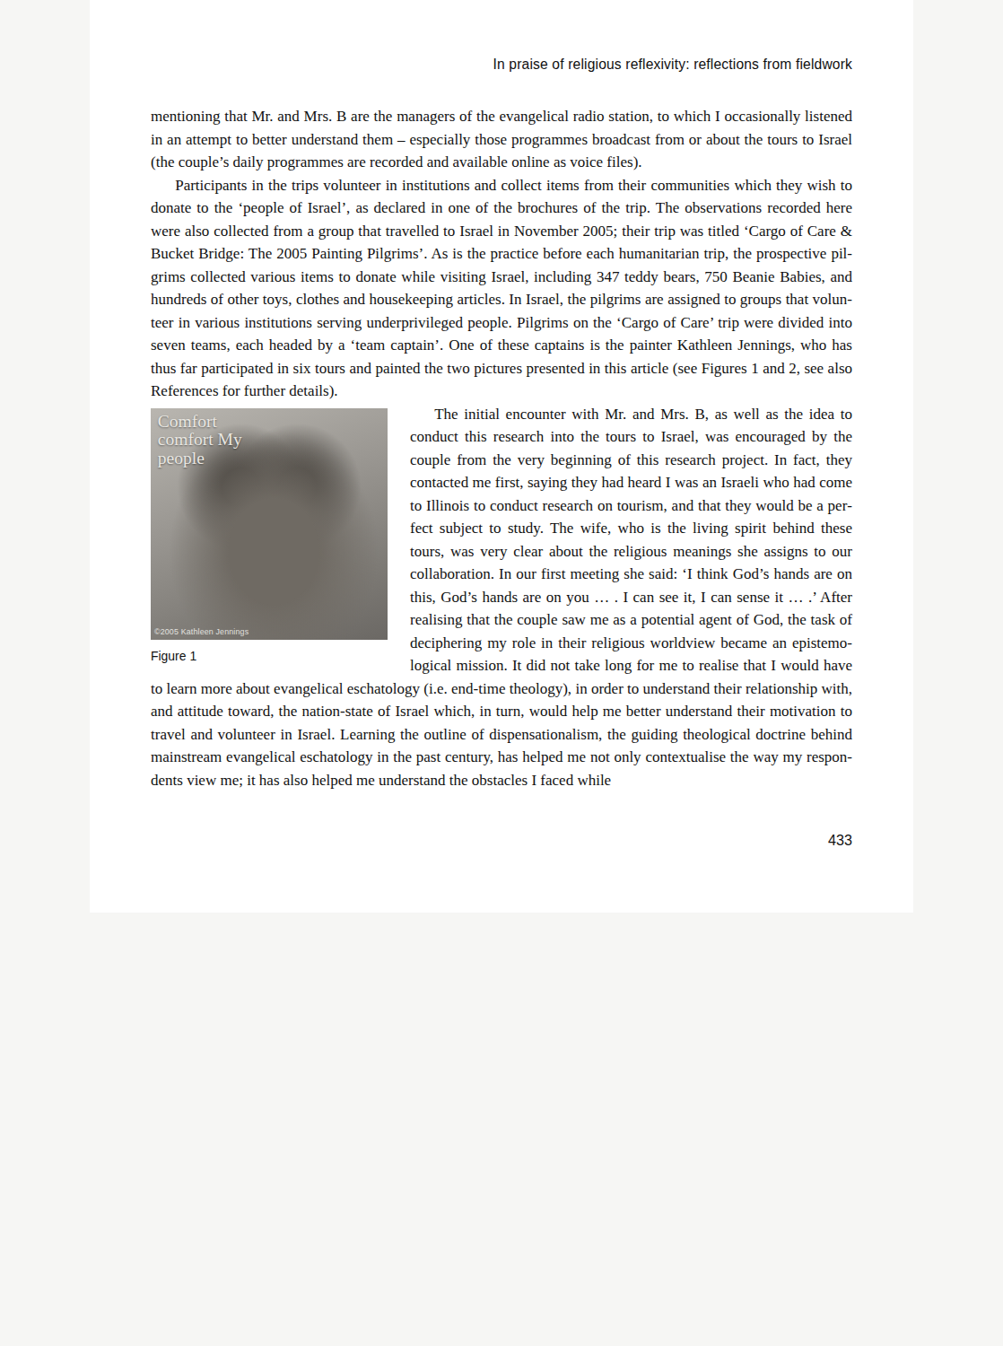In praise of religious reflexivity: reflections from fieldwork
mentioning that Mr. and Mrs. B are the managers of the evangelical radio station, to which I occasionally listened in an attempt to better understand them – especially those programmes broadcast from or about the tours to Israel (the couple’s daily programmes are recorded and available online as voice files).
Participants in the trips volunteer in institutions and collect items from their communities which they wish to donate to the ‘people of Israel’, as declared in one of the brochures of the trip. The observations recorded here were also collected from a group that travelled to Israel in November 2005; their trip was titled ‘Cargo of Care & Bucket Bridge: The 2005 Painting Pilgrims’. As is the practice before each humanitarian trip, the prospective pilgrims collected various items to donate while visiting Israel, including 347 teddy bears, 750 Beanie Babies, and hundreds of other toys, clothes and housekeeping articles. In Israel, the pilgrims are assigned to groups that volunteer in various institutions serving underprivileged people. Pilgrims on the ‘Cargo of Care’ trip were divided into seven teams, each headed by a ‘team captain’. One of these captains is the painter Kathleen Jennings, who has thus far participated in six tours and painted the two pictures presented in this article (see Figures 1 and 2, see also References for further details).
Comfort
comfort My
people
©2005 Kathleen Jennings
Figure 1
The initial encounter with Mr. and Mrs. B, as well as the idea to conduct this research into the tours to Israel, was encouraged by the couple from the very beginning of this research project. In fact, they contacted me first, saying they had heard I was an Israeli who had come to Illinois to conduct research on tourism, and that they would be a perfect subject to study. The wife, who is the living spirit behind these tours, was very clear about the religious meanings she assigns to our collaboration. In our first meeting she said: ‘I think God’s hands are on this, God’s hands are on you … . I can see it, I can sense it … .’ After realising that the couple saw me as a potential agent of God, the task of deciphering my role in their religious worldview became an epistemological mission. It did not take long for me to realise that I would have to learn more about evangelical eschatology (i.e. end-time theology), in order to understand their relationship with, and attitude toward, the nation-state of Israel which, in turn, would help me better understand their motivation to travel and volunteer in Israel. Learning the outline of dispensationalism, the guiding theological doctrine behind mainstream evangelical eschatology in the past century, has helped me not only contextualise the way my respondents view me; it has also helped me understand the obstacles I faced while
433